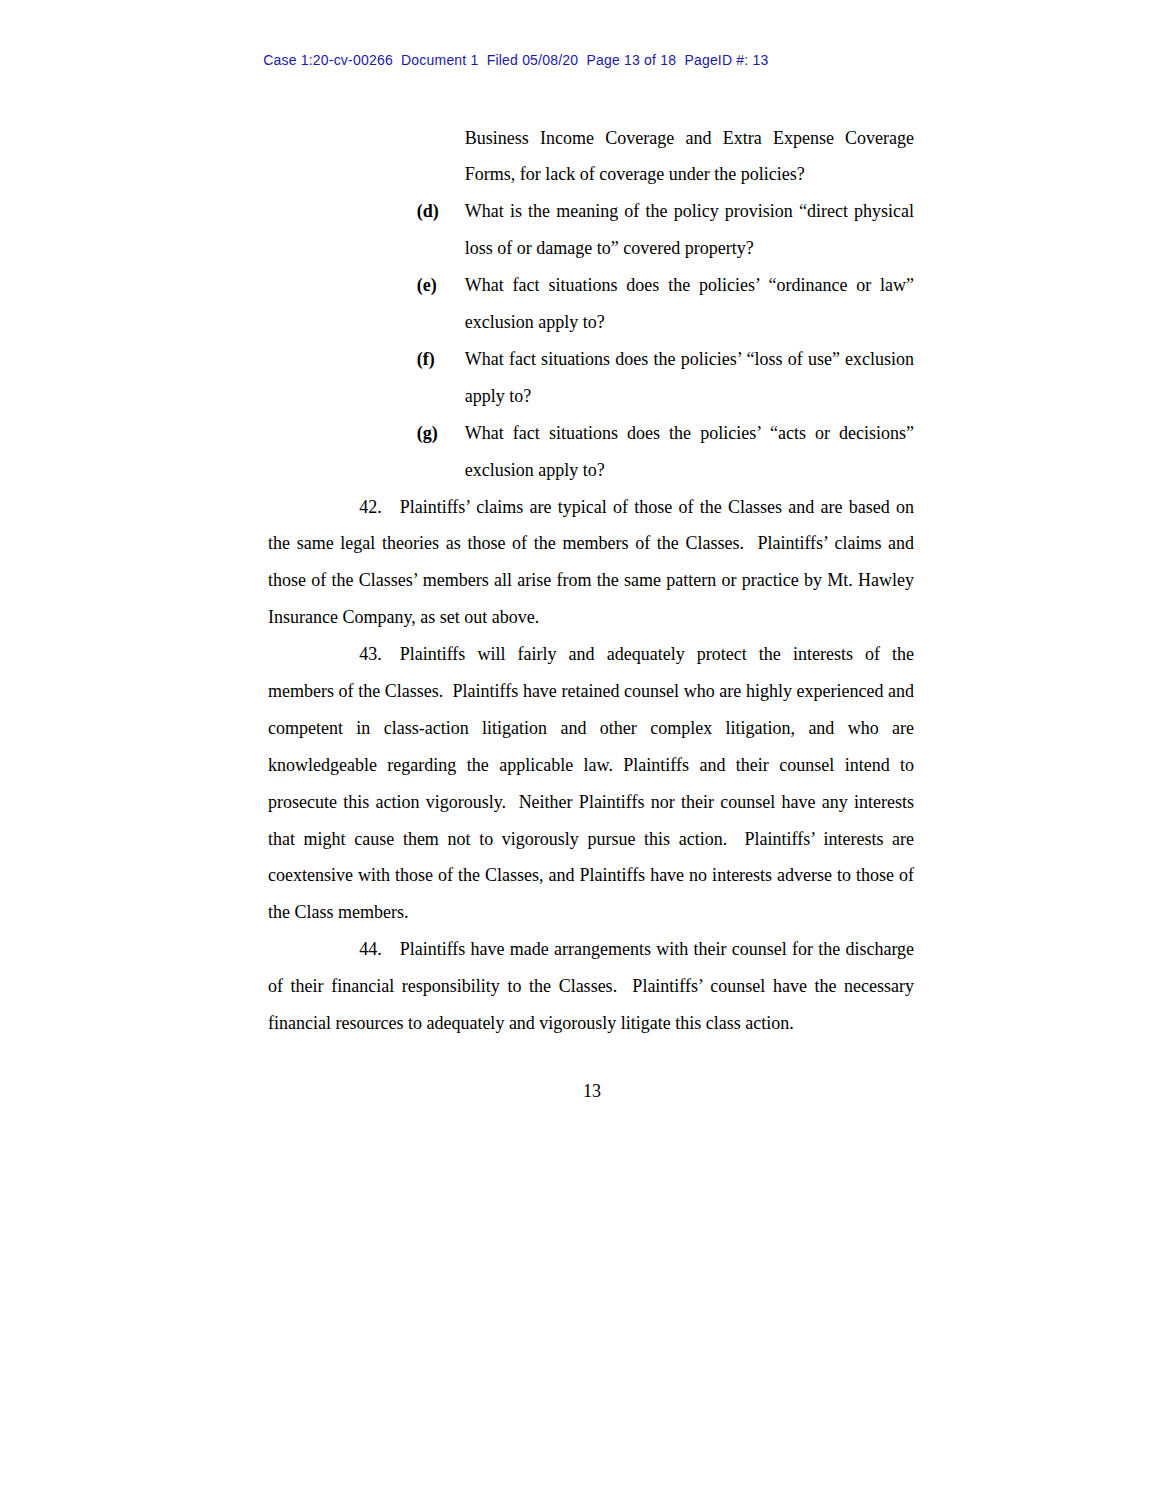Case 1:20-cv-00266 Document 1 Filed 05/08/20 Page 13 of 18 PageID #: 13
Business Income Coverage and Extra Expense Coverage Forms, for lack of coverage under the policies?
(d) What is the meaning of the policy provision “direct physical loss of or damage to” covered property?
(e) What fact situations does the policies’ “ordinance or law” exclusion apply to?
(f) What fact situations does the policies’ “loss of use” exclusion apply to?
(g) What fact situations does the policies’ “acts or decisions” exclusion apply to?
42. Plaintiffs’ claims are typical of those of the Classes and are based on the same legal theories as those of the members of the Classes. Plaintiffs’ claims and those of the Classes’ members all arise from the same pattern or practice by Mt. Hawley Insurance Company, as set out above.
43. Plaintiffs will fairly and adequately protect the interests of the members of the Classes. Plaintiffs have retained counsel who are highly experienced and competent in class-action litigation and other complex litigation, and who are knowledgeable regarding the applicable law. Plaintiffs and their counsel intend to prosecute this action vigorously. Neither Plaintiffs nor their counsel have any interests that might cause them not to vigorously pursue this action. Plaintiffs’ interests are coextensive with those of the Classes, and Plaintiffs have no interests adverse to those of the Class members.
44. Plaintiffs have made arrangements with their counsel for the discharge of their financial responsibility to the Classes. Plaintiffs’ counsel have the necessary financial resources to adequately and vigorously litigate this class action.
13